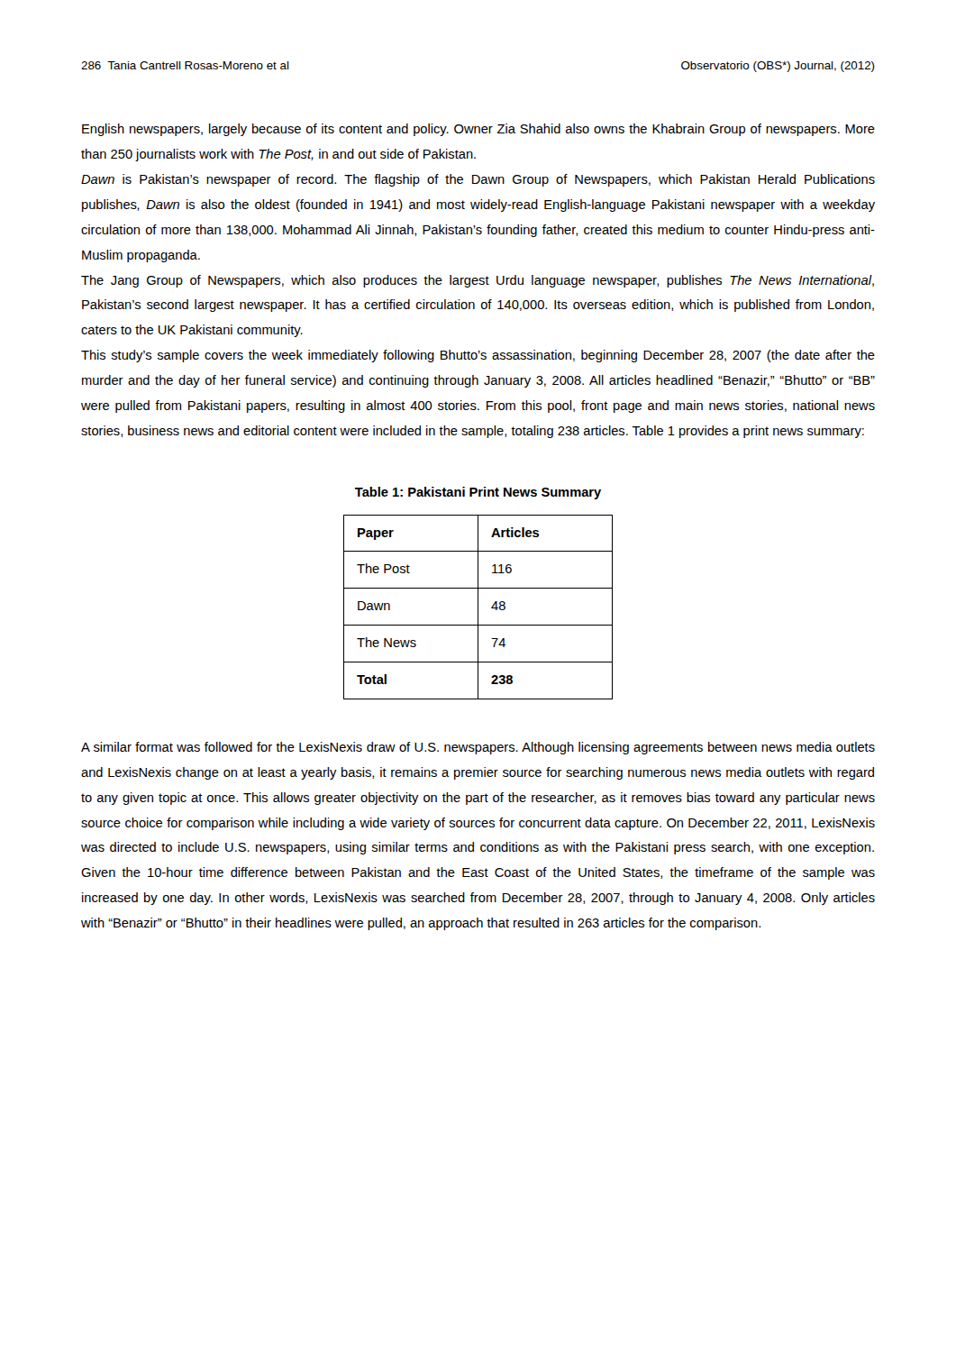286 Tania Cantrell Rosas-Moreno et al
Observatorio (OBS*) Journal, (2012)
English newspapers, largely because of its content and policy. Owner Zia Shahid also owns the Khabrain Group of newspapers. More than 250 journalists work with The Post, in and out side of Pakistan.
Dawn is Pakistan’s newspaper of record. The flagship of the Dawn Group of Newspapers, which Pakistan Herald Publications publishes, Dawn is also the oldest (founded in 1941) and most widely-read English-language Pakistani newspaper with a weekday circulation of more than 138,000. Mohammad Ali Jinnah, Pakistan’s founding father, created this medium to counter Hindu-press anti-Muslim propaganda.
The Jang Group of Newspapers, which also produces the largest Urdu language newspaper, publishes The News International, Pakistan’s second largest newspaper. It has a certified circulation of 140,000. Its overseas edition, which is published from London, caters to the UK Pakistani community.
This study’s sample covers the week immediately following Bhutto’s assassination, beginning December 28, 2007 (the date after the murder and the day of her funeral service) and continuing through January 3, 2008. All articles headlined “Benazir,” “Bhutto” or “BB” were pulled from Pakistani papers, resulting in almost 400 stories. From this pool, front page and main news stories, national news stories, business news and editorial content were included in the sample, totaling 238 articles. Table 1 provides a print news summary:
Table 1: Pakistani Print News Summary
| Paper | Articles |
| --- | --- |
| The Post | 116 |
| Dawn | 48 |
| The News | 74 |
| Total | 238 |
A similar format was followed for the LexisNexis draw of U.S. newspapers. Although licensing agreements between news media outlets and LexisNexis change on at least a yearly basis, it remains a premier source for searching numerous news media outlets with regard to any given topic at once. This allows greater objectivity on the part of the researcher, as it removes bias toward any particular news source choice for comparison while including a wide variety of sources for concurrent data capture. On December 22, 2011, LexisNexis was directed to include U.S. newspapers, using similar terms and conditions as with the Pakistani press search, with one exception. Given the 10-hour time difference between Pakistan and the East Coast of the United States, the timeframe of the sample was increased by one day. In other words, LexisNexis was searched from December 28, 2007, through to January 4, 2008. Only articles with “Benazir” or “Bhutto” in their headlines were pulled, an approach that resulted in 263 articles for the comparison.